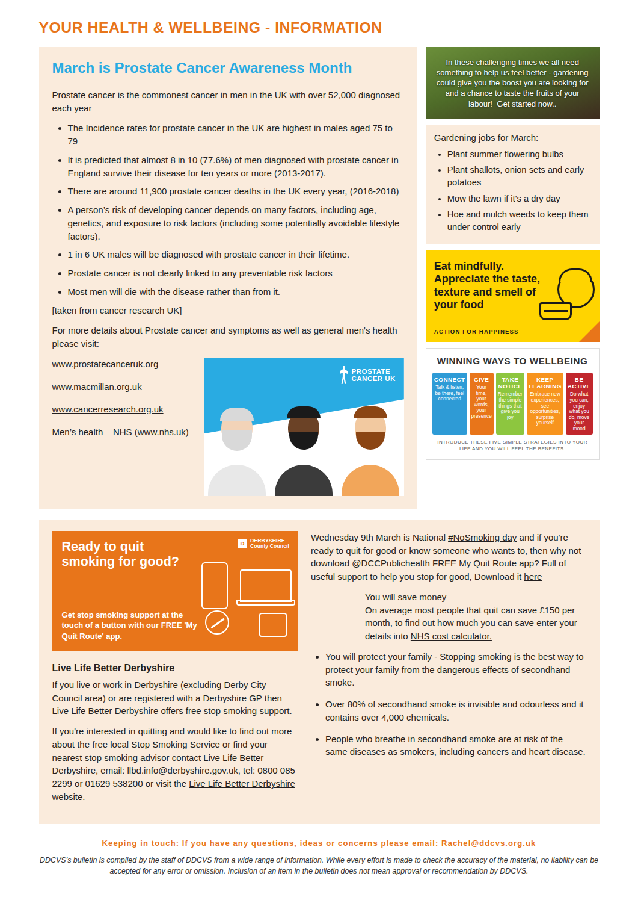Your Health & Wellbeing - Information
March is Prostate Cancer Awareness Month
Prostate cancer is the commonest cancer in men in the UK with over 52,000 diagnosed each year
The Incidence rates for prostate cancer in the UK are highest in males aged 75 to 79
It is predicted that almost 8 in 10 (77.6%) of men diagnosed with prostate cancer in England survive their disease for ten years or more (2013-2017).
There are around 11,900 prostate cancer deaths in the UK every year, (2016-2018)
A person’s risk of developing cancer depends on many factors, including age, genetics, and exposure to risk factors (including some potentially avoidable lifestyle factors).
1 in 6 UK males will be diagnosed with prostate cancer in their lifetime.
Prostate cancer is not clearly linked to any preventable risk factors
Most men will die with the disease rather than from it.
[taken from cancer research UK]
For more details about Prostate cancer and symptoms as well as general men's health please visit:
www.prostatecanceruk.org www.macmillan.org.uk www.cancerresearch.org.uk Men’s health – NHS (www.nhs.uk)
PROSTATE
CANCER UK
In these challenging times we all need something to help us feel better - gardening could give you the boost you are looking for and a chance to taste the fruits of your labour! Get started now..
Gardening jobs for March:
Plant summer flowering bulbs
Plant shallots, onion sets and early potatoes
Mow the lawn if it's a dry day
Hoe and mulch weeds to keep them under control early
Eat mindfully. Appreciate the taste, texture and smell of your food
ACTION FOR HAPPINESS
WINNING WAYS TO WELLBEING
Connect Talk & listen, be there, feel connected
Give Your time, your words, your presence
Take Notice Remember the simple things that give you joy
Keep Learning Embrace new experiences, see opportunities, surprise yourself
Be Active Do what you can, enjoy what you do, move your mood
INTRODUCE THESE FIVE SIMPLE STRATEGIES INTO YOUR LIFE AND YOU WILL FEEL THE BENEFITS.
DDERBYSHIRE
County Council
Ready to quit smoking for good?
Get stop smoking support at the touch of a button with our FREE 'My Quit Route' app.
Live Life Better Derbyshire
If you live or work in Derbyshire (excluding Derby City Council area) or are registered with a Derbyshire GP then Live Life Better Derbyshire offers free stop smoking support.
If you're interested in quitting and would like to find out more about the free local Stop Smoking Service or find your nearest stop smoking advisor contact Live Life Better Derbyshire, email: llbd.info@derbyshire.gov.uk, tel: 0800 085 2299 or 01629 538200 or visit the Live Life Better Derbyshire website.
Wednesday 9th March is National #NoSmoking day and if you're ready to quit for good or know someone who wants to, then why not download @DCCPublichealth FREE My Quit Route app? Full of useful support to help you stop for good, Download it here
You will save money
On average most people that quit can save £150 per month, to find out how much you can save enter your details into NHS cost calculator.
You will protect your family - Stopping smoking is the best way to protect your family from the dangerous effects of secondhand smoke.
Over 80% of secondhand smoke is invisible and odourless and it contains over 4,000 chemicals.
People who breathe in secondhand smoke are at risk of the same diseases as smokers, including cancers and heart disease.
Keeping in touch: If you have any questions, ideas or concerns please email: Rachel@ddcvs.org.uk
DDCVS’s bulletin is compiled by the staff of DDCVS from a wide range of information. While every effort is made to check the accuracy of the material, no liability can be accepted for any error or omission. Inclusion of an item in the bulletin does not mean approval or recommendation by DDCVS.